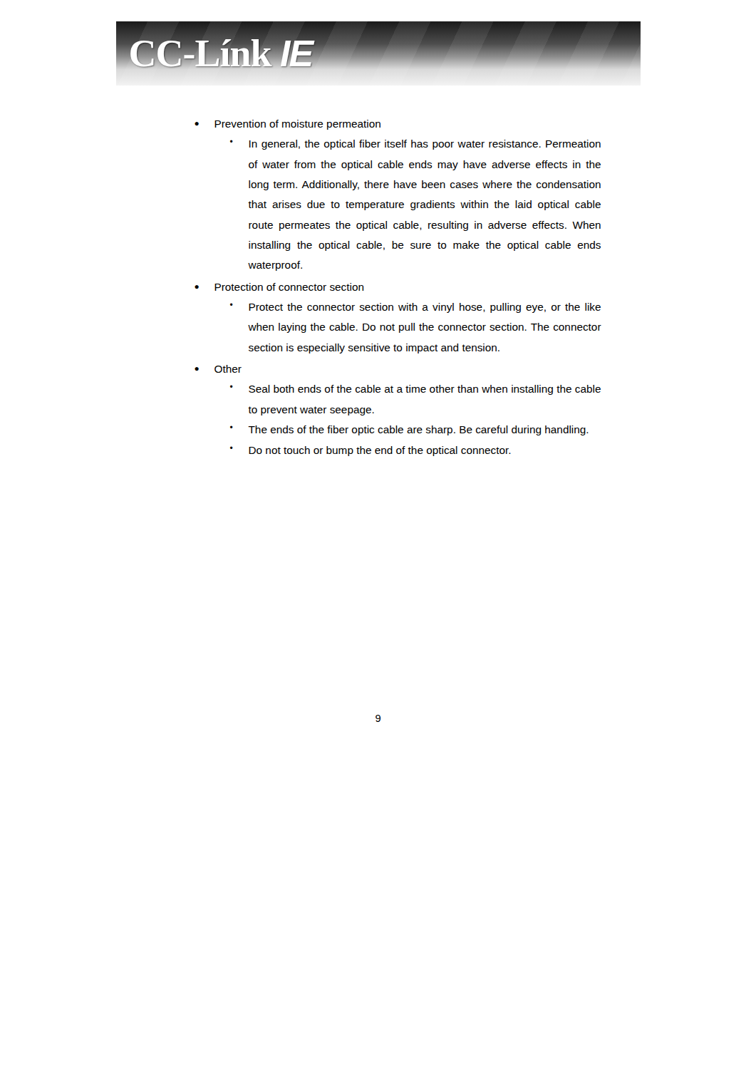CC-Línk IE
Prevention of moisture permeation
In general, the optical fiber itself has poor water resistance. Permeation of water from the optical cable ends may have adverse effects in the long term. Additionally, there have been cases where the condensation that arises due to temperature gradients within the laid optical cable route permeates the optical cable, resulting in adverse effects. When installing the optical cable, be sure to make the optical cable ends waterproof.
Protection of connector section
Protect the connector section with a vinyl hose, pulling eye, or the like when laying the cable. Do not pull the connector section. The connector section is especially sensitive to impact and tension.
Other
Seal both ends of the cable at a time other than when installing the cable to prevent water seepage.
The ends of the fiber optic cable are sharp. Be careful during handling.
Do not touch or bump the end of the optical connector.
9